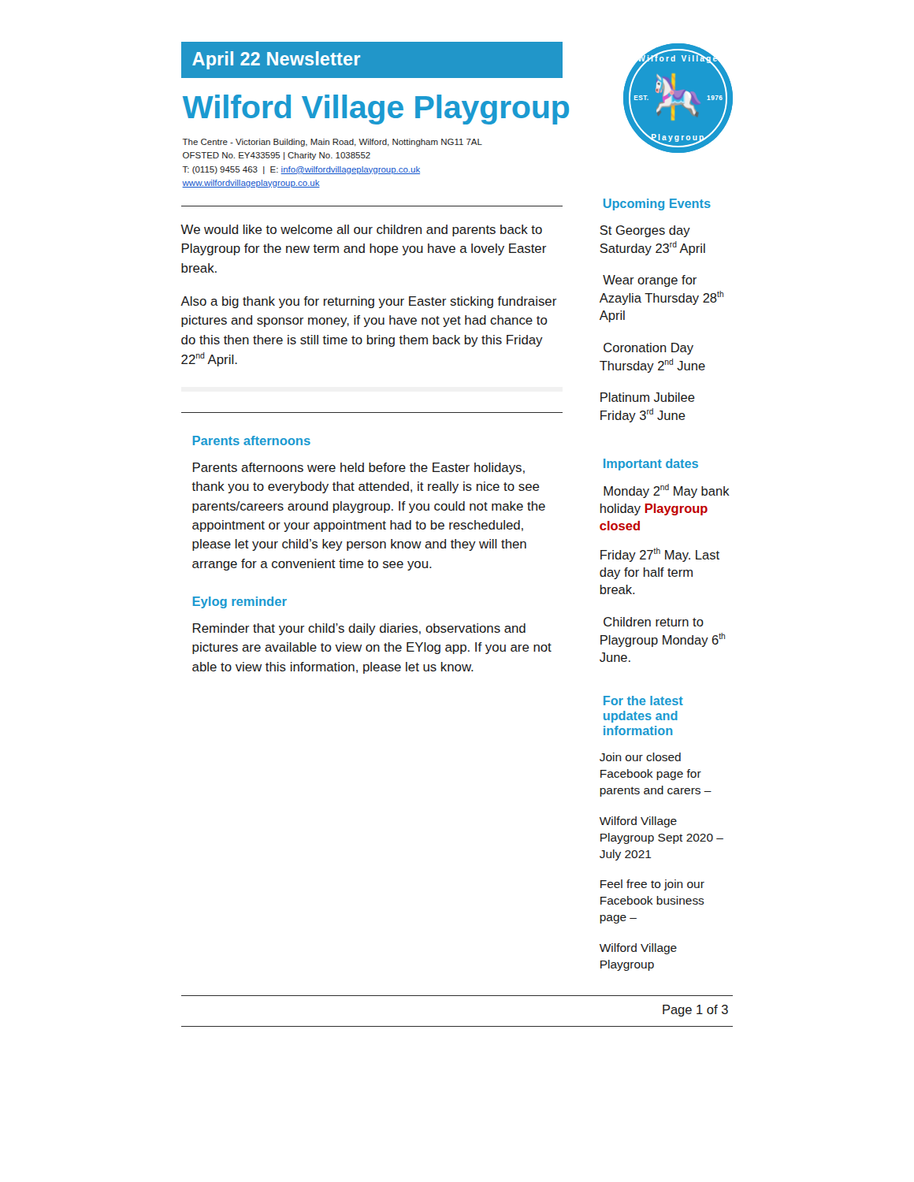April 22 Newsletter
Wilford Village Playgroup
The Centre - Victorian Building, Main Road, Wilford, Nottingham NG11 7AL
OFSTED No. EY433595 | Charity No. 1038552
T: (0115) 9455 463 | E: info@wilfordvillageplaygroup.co.uk
www.wilfordvillageplaygroup.co.uk
Wilford Village
🎠
EST.
1976
Playgroup
We would like to welcome all our children and parents back to Playgroup for the new term and hope you have a lovely Easter break.
Also a big thank you for returning your Easter sticking fundraiser pictures and sponsor money, if you have not yet had chance to do this then there is still time to bring them back by this Friday 22nd April.
Parents afternoons
Parents afternoons were held before the Easter holidays, thank you to everybody that attended, it really is nice to see parents/careers around playgroup. If you could not make the appointment or your appointment had to be rescheduled, please let your child’s key person know and they will then arrange for a convenient time to see you.
Eylog reminder
Reminder that your child’s daily diaries, observations and pictures are available to view on the EYlog app. If you are not able to view this information, please let us know.
Upcoming Events
St Georges day Saturday 23rd April
Wear orange for Azaylia Thursday 28th April
Coronation Day Thursday 2nd June
Platinum Jubilee Friday 3rd June
Important dates
Monday 2nd May bank holiday Playgroup closed
Friday 27th May. Last day for half term break.
Children return to Playgroup Monday 6th June.
For the latest updates and information
Join our closed Facebook page for parents and carers –
Wilford Village Playgroup Sept 2020 – July 2021
Feel free to join our Facebook business page –
Wilford Village Playgroup
Page 1 of 3